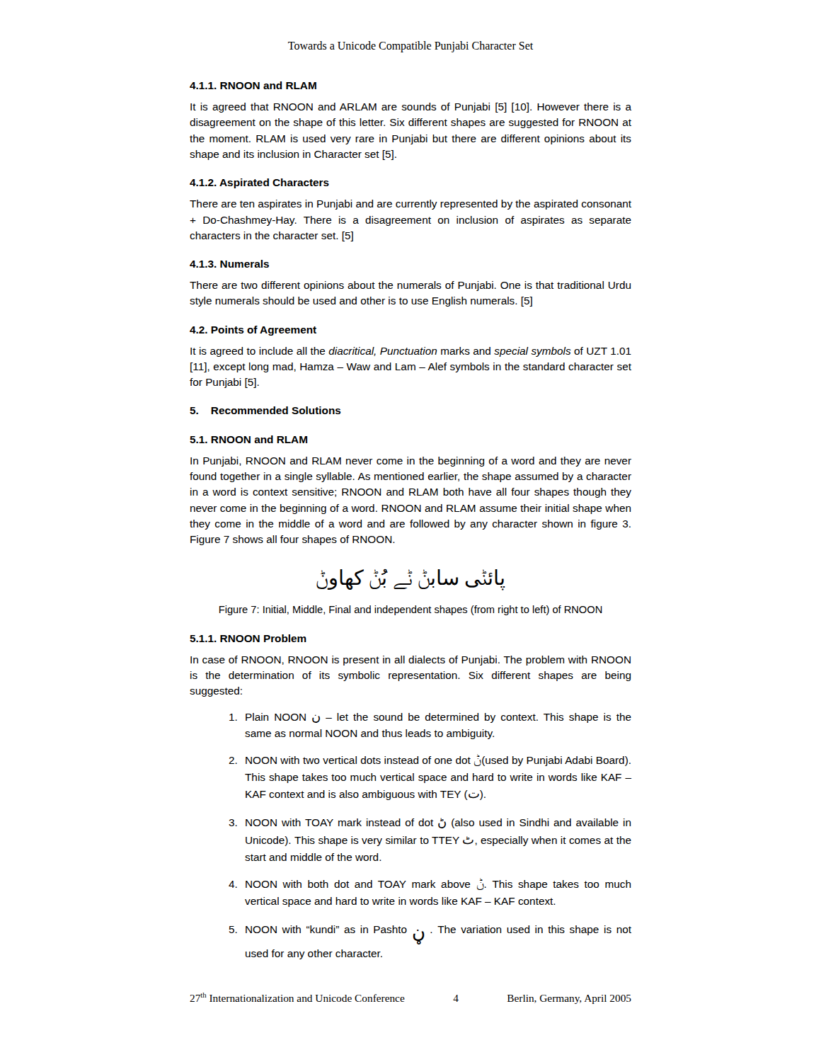Towards a Unicode Compatible Punjabi Character Set
4.1.1. RNOON and RLAM
It is agreed that RNOON and ARLAM are sounds of Punjabi [5] [10]. However there is a disagreement on the shape of this letter. Six different shapes are suggested for RNOON at the moment. RLAM is used very rare in Punjabi but there are different opinions about its shape and its inclusion in Character set [5].
4.1.2. Aspirated Characters
There are ten aspirates in Punjabi and are currently represented by the aspirated consonant + Do-Chashmey-Hay. There is a disagreement on inclusion of aspirates as separate characters in the character set. [5]
4.1.3. Numerals
There are two different opinions about the numerals of Punjabi. One is that traditional Urdu style numerals should be used and other is to use English numerals. [5]
4.2. Points of Agreement
It is agreed to include all the diacritical, Punctuation marks and special symbols of UZT 1.01 [11], except long mad, Hamza – Waw and Lam – Alef symbols in the standard character set for Punjabi [5].
5. Recommended Solutions
5.1. RNOON and RLAM
In Punjabi, RNOON and RLAM never come in the beginning of a word and they are never found together in a single syllable. As mentioned earlier, the shape assumed by a character in a word is context sensitive; RNOON and RLAM both have all four shapes though they never come in the beginning of a word. RNOON and RLAM assume their initial shape when they come in the middle of a word and are followed by any character shown in figure 3. Figure 7 shows all four shapes of RNOON.
پائݨی سابݨ ݨے بُݨ کھاوݨ
Figure 7: Initial, Middle, Final and independent shapes (from right to left) of RNOON
5.1.1. RNOON Problem
In case of RNOON, RNOON is present in all dialects of Punjabi. The problem with RNOON is the determination of its symbolic representation. Six different shapes are being suggested:
Plain NOON ن – let the sound be determined by context. This shape is the same as normal NOON and thus leads to ambiguity.
NOON with two vertical dots instead of one dot ݨ(used by Punjabi Adabi Board). This shape takes too much vertical space and hard to write in words like KAF – KAF context and is also ambiguous with TEY (ت).
NOON with TOAY mark instead of dot ڻ (also used in Sindhi and available in Unicode). This shape is very similar to TTEY ٹ, especially when it comes at the start and middle of the word.
NOON with both dot and TOAY mark above ݨ. This shape takes too much vertical space and hard to write in words like KAF – KAF context.
NOON with “kundi” as in Pashto ڼ . The variation used in this shape is not used for any other character.
27th Internationalization and Unicode Conference
4
Berlin, Germany, April 2005